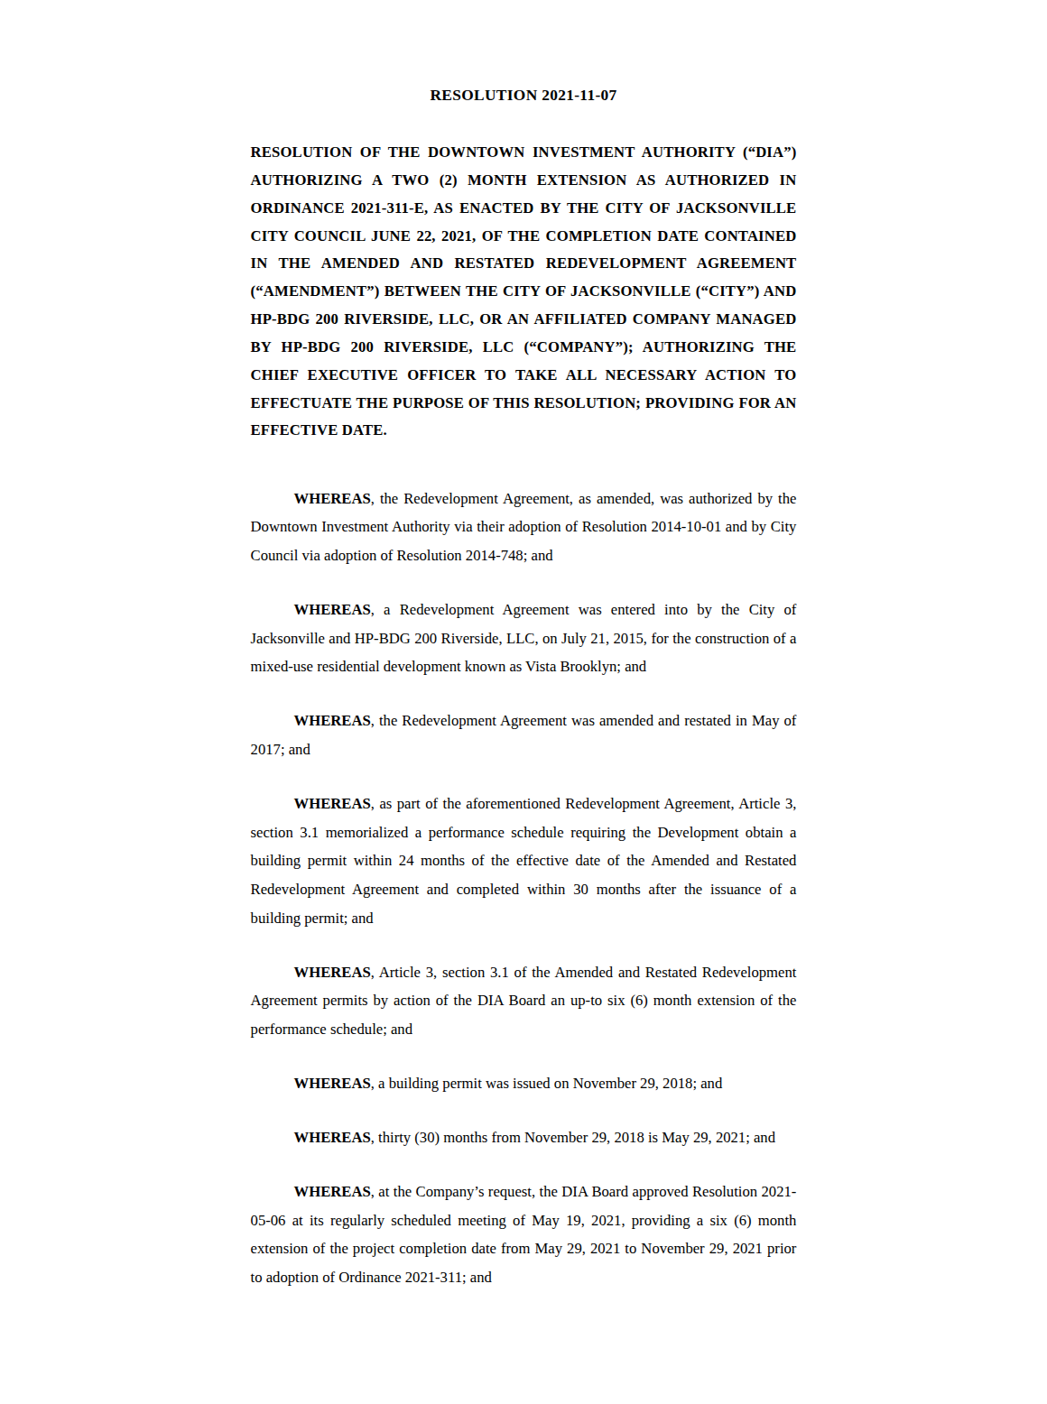RESOLUTION 2021-11-07
RESOLUTION OF THE DOWNTOWN INVESTMENT AUTHORITY (“DIA”) AUTHORIZING A TWO (2) MONTH EXTENSION AS AUTHORIZED IN ORDINANCE 2021-311-E, AS ENACTED BY THE CITY OF JACKSONVILLE CITY COUNCIL JUNE 22, 2021, OF THE COMPLETION DATE CONTAINED IN THE AMENDED AND RESTATED REDEVELOPMENT AGREEMENT (“AMENDMENT”) BETWEEN THE CITY OF JACKSONVILLE (“CITY”) AND HP-BDG 200 RIVERSIDE, LLC, OR AN AFFILIATED COMPANY MANAGED BY HP-BDG 200 RIVERSIDE, LLC (“COMPANY”); AUTHORIZING THE CHIEF EXECUTIVE OFFICER TO TAKE ALL NECESSARY ACTION TO EFFECTUATE THE PURPOSE OF THIS RESOLUTION; PROVIDING FOR AN EFFECTIVE DATE.
WHEREAS, the Redevelopment Agreement, as amended, was authorized by the Downtown Investment Authority via their adoption of Resolution 2014-10-01 and by City Council via adoption of Resolution 2014-748; and
WHEREAS, a Redevelopment Agreement was entered into by the City of Jacksonville and HP-BDG 200 Riverside, LLC, on July 21, 2015, for the construction of a mixed-use residential development known as Vista Brooklyn; and
WHEREAS, the Redevelopment Agreement was amended and restated in May of 2017; and
WHEREAS, as part of the aforementioned Redevelopment Agreement, Article 3, section 3.1 memorialized a performance schedule requiring the Development obtain a building permit within 24 months of the effective date of the Amended and Restated Redevelopment Agreement and completed within 30 months after the issuance of a building permit; and
WHEREAS, Article 3, section 3.1 of the Amended and Restated Redevelopment Agreement permits by action of the DIA Board an up-to six (6) month extension of the performance schedule; and
WHEREAS, a building permit was issued on November 29, 2018; and
WHEREAS, thirty (30) months from November 29, 2018 is May 29, 2021; and
WHEREAS, at the Company’s request, the DIA Board approved Resolution 2021-05-06 at its regularly scheduled meeting of May 19, 2021, providing a six (6) month extension of the project completion date from May 29, 2021 to November 29, 2021 prior to adoption of Ordinance 2021-311; and